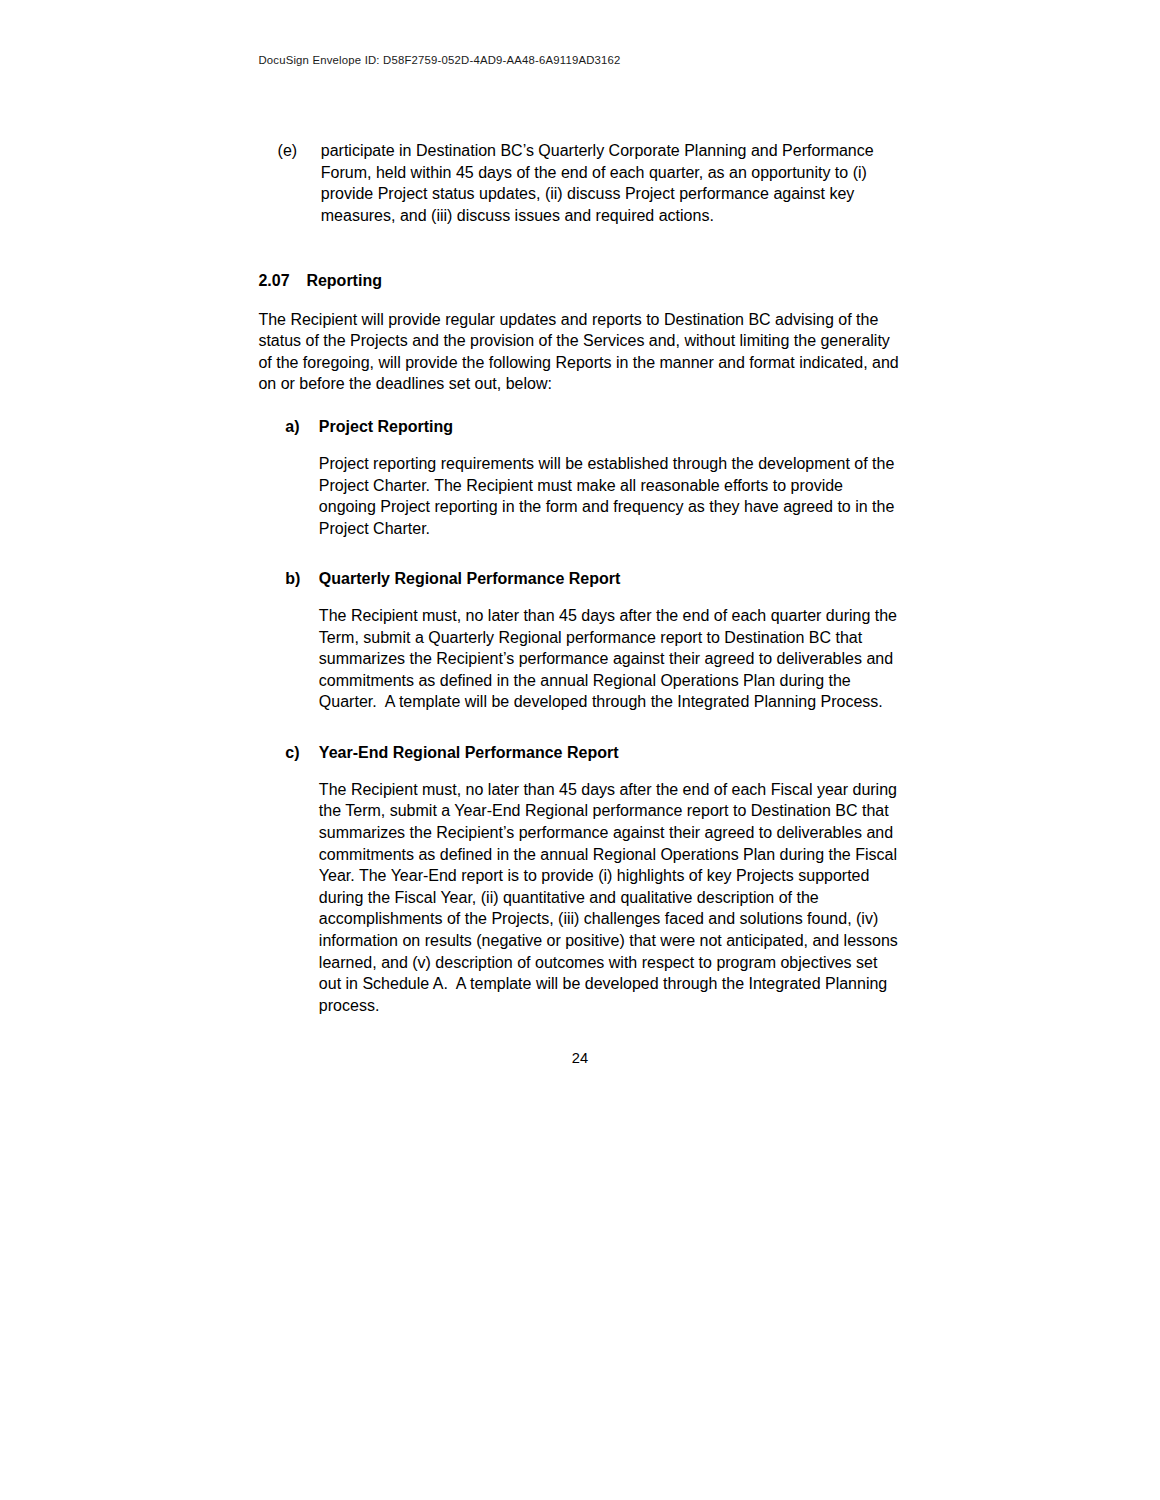DocuSign Envelope ID: D58F2759-052D-4AD9-AA48-6A9119AD3162
(e)
participate in Destination BC’s Quarterly Corporate Planning and Performance Forum, held within 45 days of the end of each quarter, as an opportunity to (i) provide Project status updates, (ii) discuss Project performance against key measures, and (iii) discuss issues and required actions.
2.07 Reporting
The Recipient will provide regular updates and reports to Destination BC advising of the status of the Projects and the provision of the Services and, without limiting the generality of the foregoing, will provide the following Reports in the manner and format indicated, and on or before the deadlines set out, below:
a) Project Reporting
Project reporting requirements will be established through the development of the Project Charter. The Recipient must make all reasonable efforts to provide ongoing Project reporting in the form and frequency as they have agreed to in the Project Charter.
b) Quarterly Regional Performance Report
The Recipient must, no later than 45 days after the end of each quarter during the Term, submit a Quarterly Regional performance report to Destination BC that summarizes the Recipient’s performance against their agreed to deliverables and commitments as defined in the annual Regional Operations Plan during the Quarter. A template will be developed through the Integrated Planning Process.
c) Year-End Regional Performance Report
The Recipient must, no later than 45 days after the end of each Fiscal year during the Term, submit a Year-End Regional performance report to Destination BC that summarizes the Recipient’s performance against their agreed to deliverables and commitments as defined in the annual Regional Operations Plan during the Fiscal Year. The Year-End report is to provide (i) highlights of key Projects supported during the Fiscal Year, (ii) quantitative and qualitative description of the accomplishments of the Projects, (iii) challenges faced and solutions found, (iv) information on results (negative or positive) that were not anticipated, and lessons learned, and (v) description of outcomes with respect to program objectives set out in Schedule A. A template will be developed through the Integrated Planning process.
24